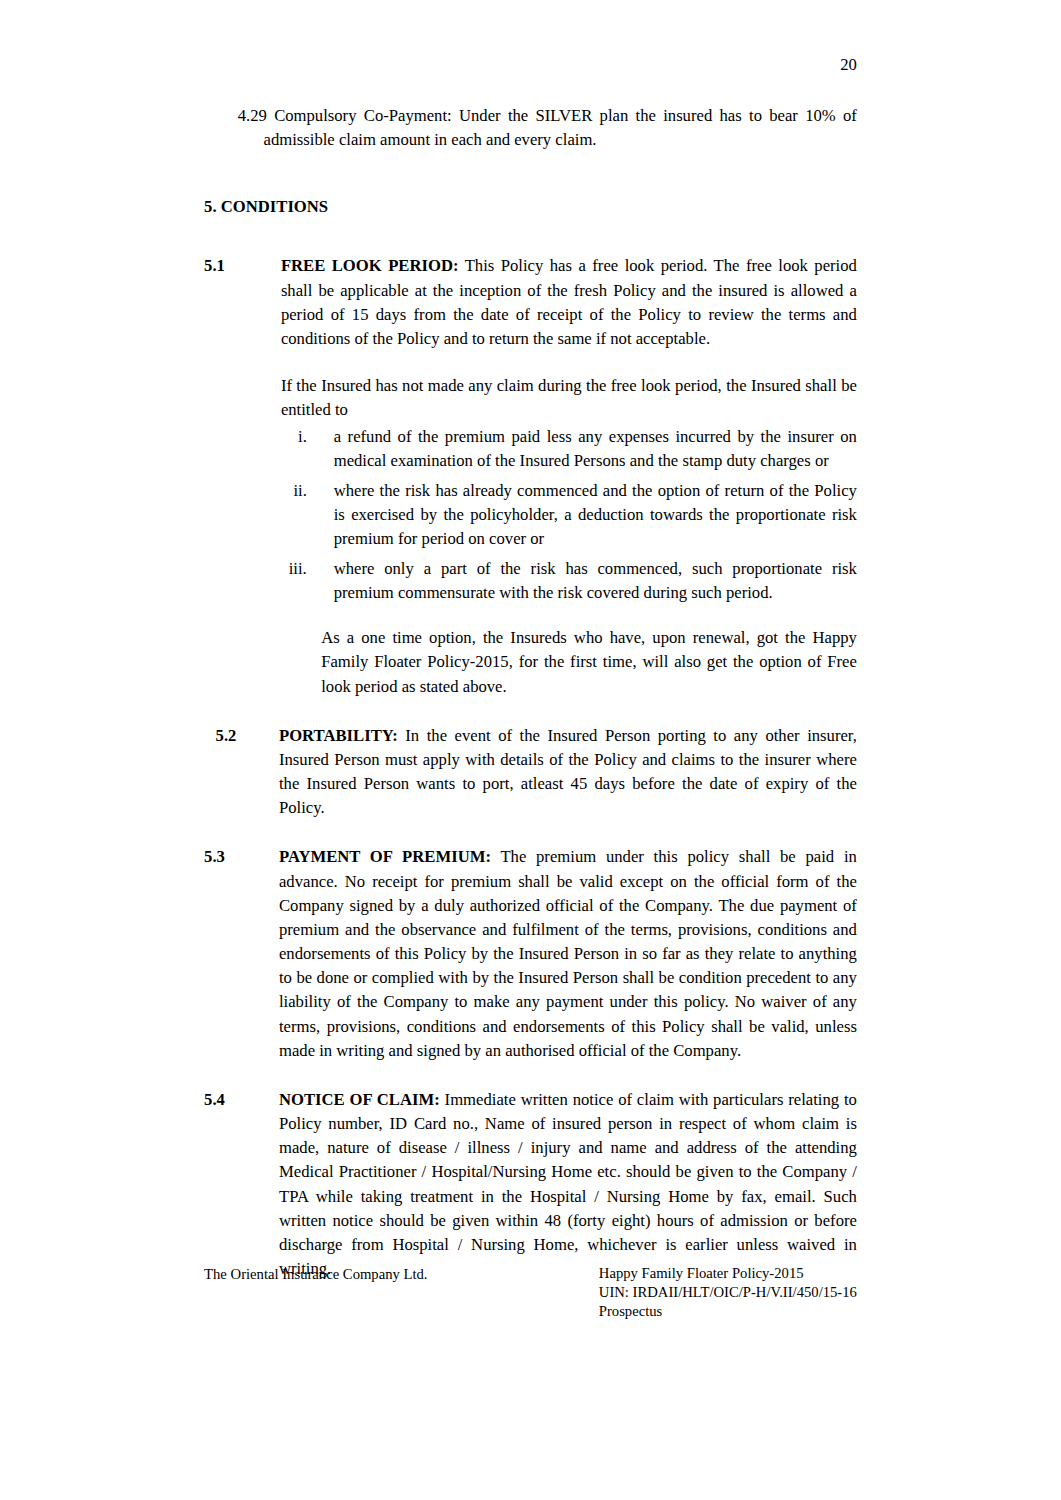20
4.29 Compulsory Co-Payment: Under the SILVER plan the insured has to bear 10% of admissible claim amount in each and every claim.
5. CONDITIONS
5.1
FREE LOOK PERIOD: This Policy has a free look period. The free look period shall be applicable at the inception of the fresh Policy and the insured is allowed a period of 15 days from the date of receipt of the Policy to review the terms and conditions of the Policy and to return the same if not acceptable.
If the Insured has not made any claim during the free look period, the Insured shall be entitled to
i. a refund of the premium paid less any expenses incurred by the insurer on medical examination of the Insured Persons and the stamp duty charges or
ii. where the risk has already commenced and the option of return of the Policy is exercised by the policyholder, a deduction towards the proportionate risk premium for period on cover or
iii. where only a part of the risk has commenced, such proportionate risk premium commensurate with the risk covered during such period.
As a one time option, the Insureds who have, upon renewal, got the Happy Family Floater Policy-2015, for the first time, will also get the option of Free look period as stated above.
5.2
PORTABILITY: In the event of the Insured Person porting to any other insurer, Insured Person must apply with details of the Policy and claims to the insurer where the Insured Person wants to port, atleast 45 days before the date of expiry of the Policy.
5.3
PAYMENT OF PREMIUM: The premium under this policy shall be paid in advance. No receipt for premium shall be valid except on the official form of the Company signed by a duly authorized official of the Company. The due payment of premium and the observance and fulfilment of the terms, provisions, conditions and endorsements of this Policy by the Insured Person in so far as they relate to anything to be done or complied with by the Insured Person shall be condition precedent to any liability of the Company to make any payment under this policy. No waiver of any terms, provisions, conditions and endorsements of this Policy shall be valid, unless made in writing and signed by an authorised official of the Company.
5.4
NOTICE OF CLAIM: Immediate written notice of claim with particulars relating to Policy number, ID Card no., Name of insured person in respect of whom claim is made, nature of disease / illness / injury and name and address of the attending Medical Practitioner / Hospital/Nursing Home etc. should be given to the Company / TPA while taking treatment in the Hospital / Nursing Home by fax, email. Such written notice should be given within 48 (forty eight) hours of admission or before discharge from Hospital / Nursing Home, whichever is earlier unless waived in writing.
The Oriental Insurance Company Ltd.
Happy Family Floater Policy-2015
UIN: IRDAII/HLT/OIC/P-H/V.II/450/15-16
Prospectus